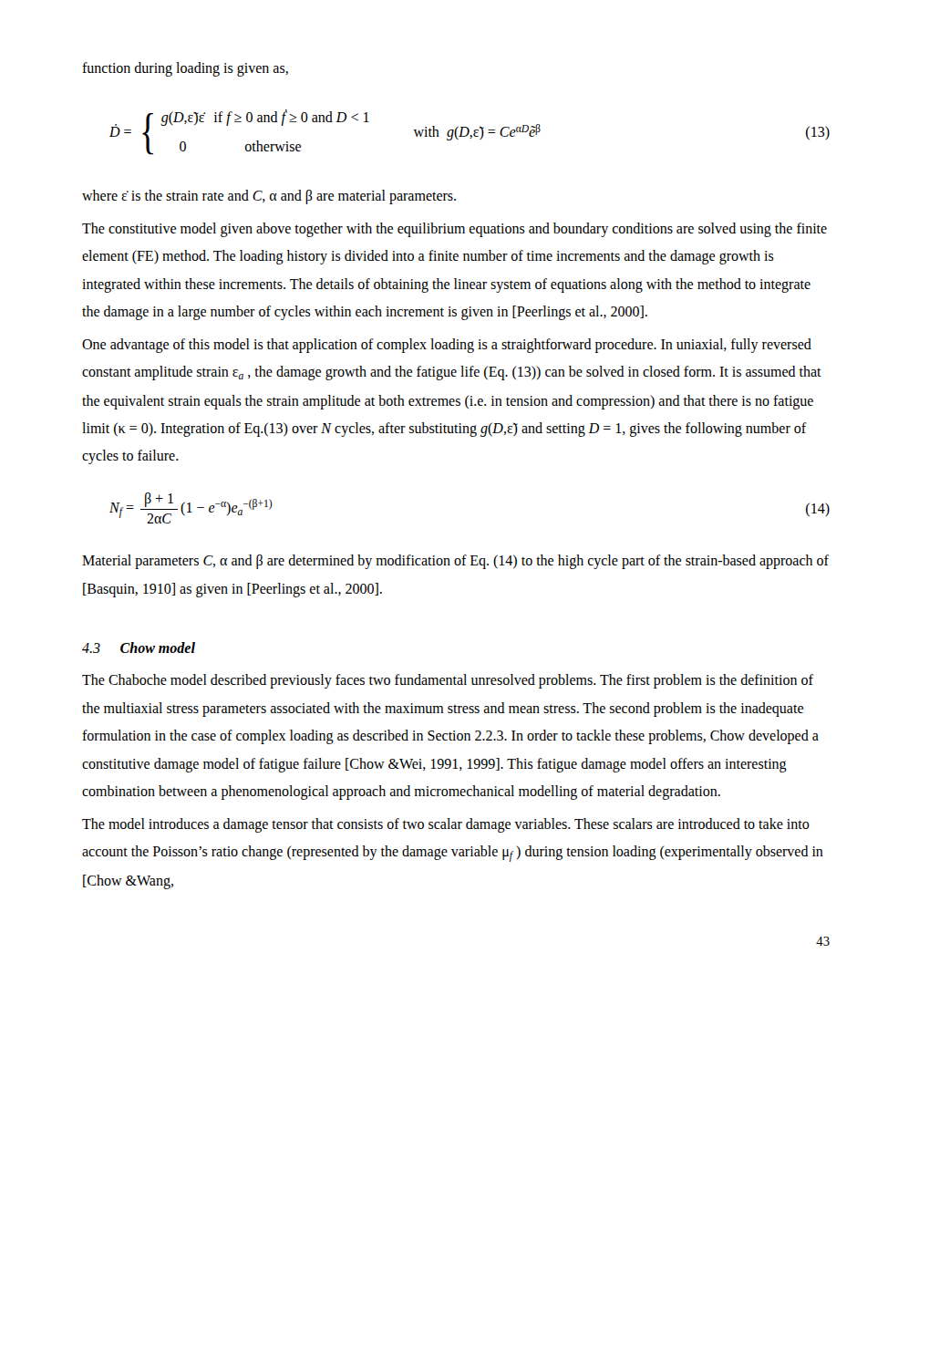function during loading is given as,
Ḋ = {
| g ( D ,ɛ̃)ɛ̇ | if f ≥ 0 and ḟ ≥ 0 and D < 1 |
| 0 | otherwise |
with g(D,ɛ̃) = CeαDẽβ
(13)
where ɛ̇ is the strain rate and C, α and β are material parameters.
The constitutive model given above together with the equilibrium equations and boundary conditions are solved using the finite element (FE) method. The loading history is divided into a finite number of time increments and the damage growth is integrated within these increments. The details of obtaining the linear system of equations along with the method to integrate the damage in a large number of cycles within each increment is given in [Peerlings et al., 2000].
One advantage of this model is that application of complex loading is a straightforward procedure. In uniaxial, fully reversed constant amplitude strain εa , the damage growth and the fatigue life (Eq. (13)) can be solved in closed form. It is assumed that the equivalent strain equals the strain amplitude at both extremes (i.e. in tension and compression) and that there is no fatigue limit (κ = 0). Integration of Eq.(13) over N cycles, after substituting g(D,ɛ̃) and setting D = 1, gives the following number of cycles to failure.
Nf = β + 12αC(1 − e−α)ea−(β+1)
(14)
Material parameters C, α and β are determined by modification of Eq. (14) to the high cycle part of the strain-based approach of [Basquin, 1910] as given in [Peerlings et al., 2000].
4.3 Chow model
The Chaboche model described previously faces two fundamental unresolved problems. The first problem is the definition of the multiaxial stress parameters associated with the maximum stress and mean stress. The second problem is the inadequate formulation in the case of complex loading as described in Section 2.2.3. In order to tackle these problems, Chow developed a constitutive damage model of fatigue failure [Chow &Wei, 1991, 1999]. This fatigue damage model offers an interesting combination between a phenomenological approach and micromechanical modelling of material degradation.
The model introduces a damage tensor that consists of two scalar damage variables. These scalars are introduced to take into account the Poisson’s ratio change (represented by the damage variable μf ) during tension loading (experimentally observed in [Chow &Wang,
43